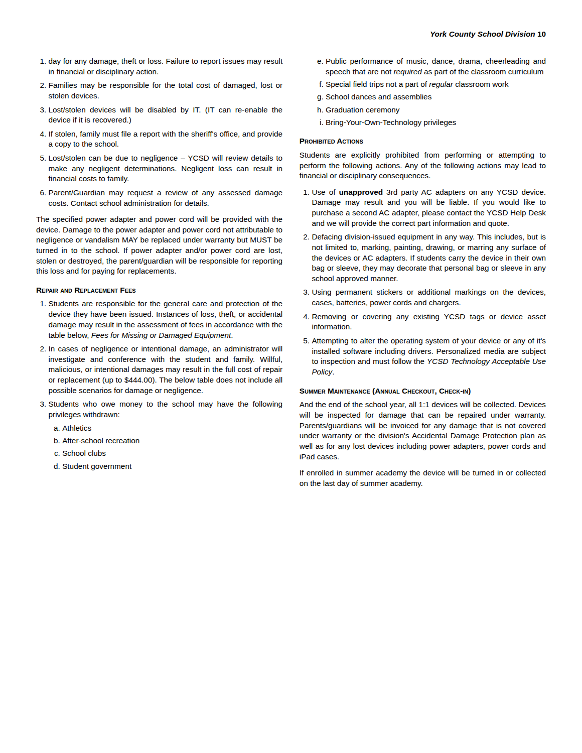York County School Division 10
day for any damage, theft or loss. Failure to report issues may result in financial or disciplinary action.
Families may be responsible for the total cost of damaged, lost or stolen devices.
Lost/stolen devices will be disabled by IT. (IT can re-enable the device if it is recovered.)
If stolen, family must file a report with the sheriff's office, and provide a copy to the school.
Lost/stolen can be due to negligence – YCSD will review details to make any negligent determinations. Negligent loss can result in financial costs to family.
Parent/Guardian may request a review of any assessed damage costs. Contact school administration for details.
The specified power adapter and power cord will be provided with the device. Damage to the power adapter and power cord not attributable to negligence or vandalism MAY be replaced under warranty but MUST be turned in to the school. If power adapter and/or power cord are lost, stolen or destroyed, the parent/guardian will be responsible for reporting this loss and for paying for replacements.
Repair and Replacement Fees
Students are responsible for the general care and protection of the device they have been issued. Instances of loss, theft, or accidental damage may result in the assessment of fees in accordance with the table below, Fees for Missing or Damaged Equipment.
In cases of negligence or intentional damage, an administrator will investigate and conference with the student and family. Willful, malicious, or intentional damages may result in the full cost of repair or replacement (up to $444.00). The below table does not include all possible scenarios for damage or negligence.
Students who owe money to the school may have the following privileges withdrawn:
Athletics
After-school recreation
School clubs
Student government
Public performance of music, dance, drama, cheerleading and speech that are not required as part of the classroom curriculum
Special field trips not a part of regular classroom work
School dances and assemblies
Graduation ceremony
Bring-Your-Own-Technology privileges
Prohibited Actions
Students are explicitly prohibited from performing or attempting to perform the following actions. Any of the following actions may lead to financial or disciplinary consequences.
Use of unapproved 3rd party AC adapters on any YCSD device. Damage may result and you will be liable. If you would like to purchase a second AC adapter, please contact the YCSD Help Desk and we will provide the correct part information and quote.
Defacing division-issued equipment in any way. This includes, but is not limited to, marking, painting, drawing, or marring any surface of the devices or AC adapters. If students carry the device in their own bag or sleeve, they may decorate that personal bag or sleeve in any school approved manner.
Using permanent stickers or additional markings on the devices, cases, batteries, power cords and chargers.
Removing or covering any existing YCSD tags or device asset information.
Attempting to alter the operating system of your device or any of it's installed software including drivers. Personalized media are subject to inspection and must follow the YCSD Technology Acceptable Use Policy.
Summer Maintenance (Annual Checkout, Check-in)
And the end of the school year, all 1:1 devices will be collected. Devices will be inspected for damage that can be repaired under warranty. Parents/guardians will be invoiced for any damage that is not covered under warranty or the division's Accidental Damage Protection plan as well as for any lost devices including power adapters, power cords and iPad cases.
If enrolled in summer academy the device will be turned in or collected on the last day of summer academy.